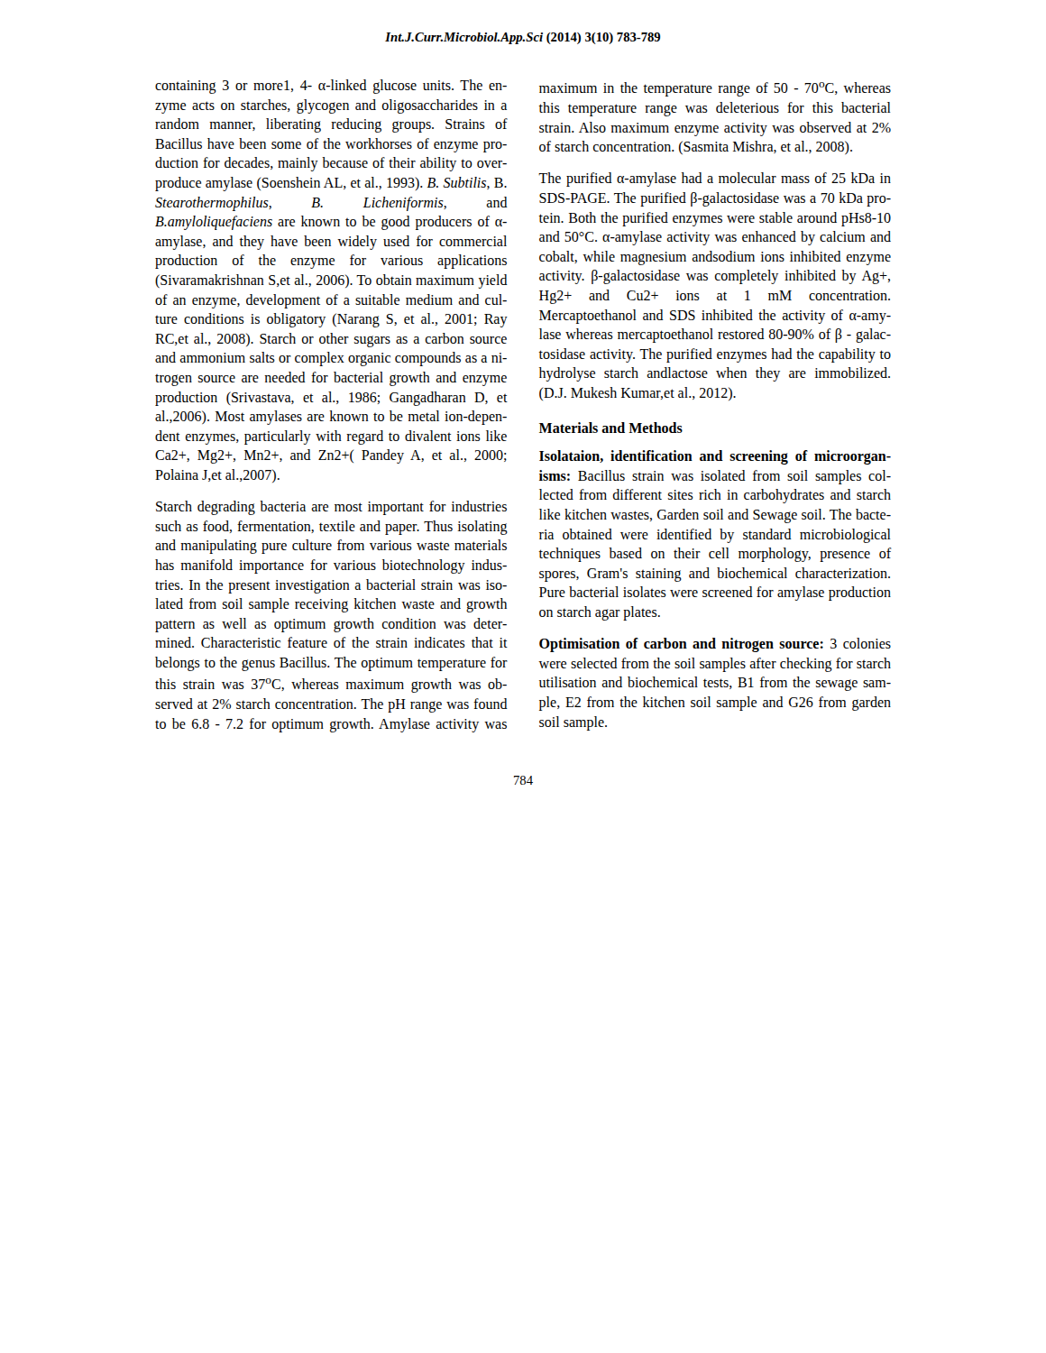Int.J.Curr.Microbiol.App.Sci (2014) 3(10) 783-789
containing 3 or more1, 4- α-linked glucose units. The enzyme acts on starches, glycogen and oligosaccharides in a random manner, liberating reducing groups. Strains of Bacillus have been some of the workhorses of enzyme production for decades, mainly because of their ability to overproduce amylase (Soenshein AL, et al., 1993). B. Subtilis, B. Stearothermophilus, B. Licheniformis, and B.amyloliquefaciens are known to be good producers of α-amylase, and they have been widely used for commercial production of the enzyme for various applications (Sivaramakrishnan S,et al., 2006). To obtain maximum yield of an enzyme, development of a suitable medium and culture conditions is obligatory (Narang S, et al., 2001; Ray RC,et al., 2008). Starch or other sugars as a carbon source and ammonium salts or complex organic compounds as a nitrogen source are needed for bacterial growth and enzyme production (Srivastava, et al., 1986; Gangadharan D, et al.,2006). Most amylases are known to be metal ion-dependent enzymes, particularly with regard to divalent ions like Ca2+, Mg2+, Mn2+, and Zn2+( Pandey A, et al., 2000; Polaina J,et al.,2007).
Starch degrading bacteria are most important for industries such as food, fermentation, textile and paper. Thus isolating and manipulating pure culture from various waste materials has manifold importance for various biotechnology industries. In the present investigation a bacterial strain was isolated from soil sample receiving kitchen waste and growth pattern as well as optimum growth condition was determined. Characteristic feature of the strain indicates that it belongs to the genus Bacillus. The optimum temperature for this strain was 37oC, whereas maximum growth was observed at 2% starch concentration. The pH range was found to be 6.8 - 7.2 for optimum growth. Amylase activity was maximum in the temperature range of 50 - 70oC, whereas this temperature range was deleterious for this bacterial strain. Also maximum enzyme activity was observed at 2% of starch concentration. (Sasmita Mishra, et al., 2008).
The purified α-amylase had a molecular mass of 25 kDa in SDS-PAGE. The purified β-galactosidase was a 70 kDa protein. Both the purified enzymes were stable around pHs8-10 and 50°C. α-amylase activity was enhanced by calcium and cobalt, while magnesium andsodium ions inhibited enzyme activity. β-galactosidase was completely inhibited by Ag+, Hg2+ and Cu2+ ions at 1 mM concentration. Mercaptoethanol and SDS inhibited the activity of α-amylase whereas mercaptoethanol restored 80-90% of β - galactosidase activity. The purified enzymes had the capability to hydrolyse starch andlactose when they are immobilized. (D.J. Mukesh Kumar,et al., 2012).
Materials and Methods
Isolataion, identification and screening of microorganisms: Bacillus strain was isolated from soil samples collected from different sites rich in carbohydrates and starch like kitchen wastes, Garden soil and Sewage soil. The bacteria obtained were identified by standard microbiological techniques based on their cell morphology, presence of spores, Gram's staining and biochemical characterization. Pure bacterial isolates were screened for amylase production on starch agar plates.
Optimisation of carbon and nitrogen source: 3 colonies were selected from the soil samples after checking for starch utilisation and biochemical tests, B1 from the sewage sample, E2 from the kitchen soil sample and G26 from garden soil sample.
784